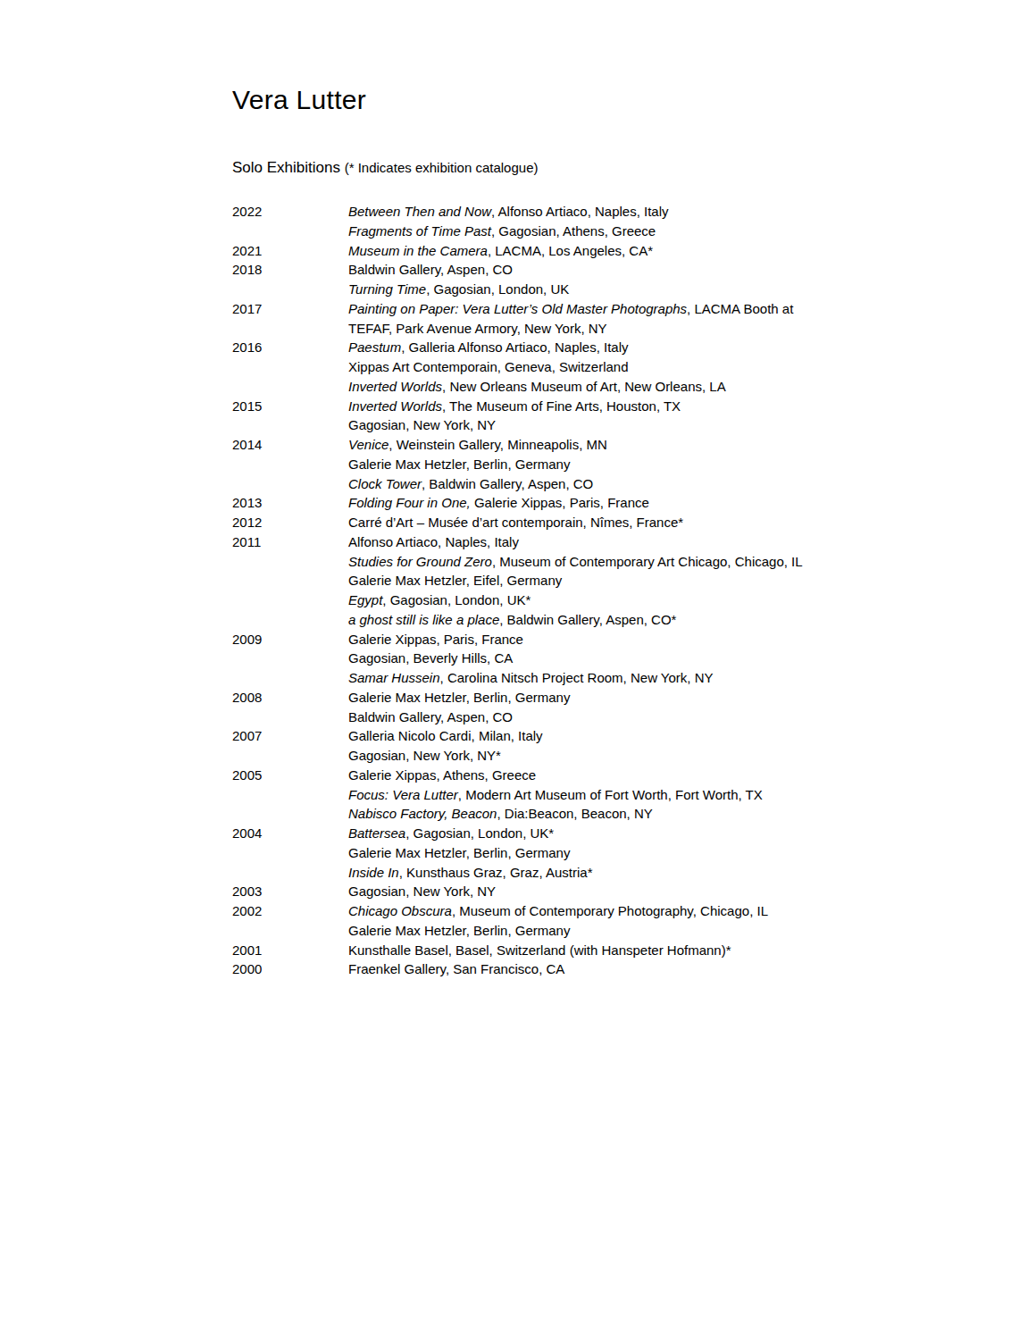Vera Lutter
Solo Exhibitions (* Indicates exhibition catalogue)
| 2022 | Between Then and Now , Alfonso Artiaco, Naples, Italy Fragments of Time Past , Gagosian, Athens, Greece |
| 2021 | Museum in the Camera , LACMA, Los Angeles, CA* |
| 2018 | Baldwin Gallery, Aspen, CO Turning Time , Gagosian, London, UK |
| 2017 | Painting on Paper: Vera Lutter’s Old Master Photographs , LACMA Booth at TEFAF, Park Avenue Armory, New York, NY |
| 2016 | Paestum , Galleria Alfonso Artiaco, Naples, Italy Xippas Art Contemporain, Geneva, Switzerland Inverted Worlds , New Orleans Museum of Art, New Orleans, LA |
| 2015 | Inverted Worlds , The Museum of Fine Arts, Houston, TX Gagosian, New York, NY |
| 2014 | Venice , Weinstein Gallery, Minneapolis, MN Galerie Max Hetzler, Berlin, Germany Clock Tower , Baldwin Gallery, Aspen, CO |
| 2013 | Folding Four in One, Galerie Xippas, Paris, France |
| 2012 | Carré d’Art – Musée d’art contemporain, Nîmes, France* |
| 2011 | Alfonso Artiaco, Naples, Italy Studies for Ground Zero , Museum of Contemporary Art Chicago, Chicago, IL Galerie Max Hetzler, Eifel, Germany Egypt , Gagosian, London, UK* a ghost still is like a place , Baldwin Gallery, Aspen, CO* |
| 2009 | Galerie Xippas, Paris, France Gagosian, Beverly Hills, CA Samar Hussein , Carolina Nitsch Project Room, New York, NY |
| 2008 | Galerie Max Hetzler, Berlin, Germany Baldwin Gallery, Aspen, CO |
| 2007 | Galleria Nicolo Cardi, Milan, Italy Gagosian, New York, NY* |
| 2005 | Galerie Xippas, Athens, Greece Focus: Vera Lutter , Modern Art Museum of Fort Worth, Fort Worth, TX Nabisco Factory, Beacon , Dia:Beacon, Beacon, NY |
| 2004 | Battersea , Gagosian, London, UK* Galerie Max Hetzler, Berlin, Germany Inside In , Kunsthaus Graz, Graz, Austria* |
| 2003 | Gagosian, New York, NY |
| 2002 | Chicago Obscura , Museum of Contemporary Photography, Chicago, IL Galerie Max Hetzler, Berlin, Germany |
| 2001 | Kunsthalle Basel, Basel, Switzerland (with Hanspeter Hofmann)* |
| 2000 | Fraenkel Gallery, San Francisco, CA |